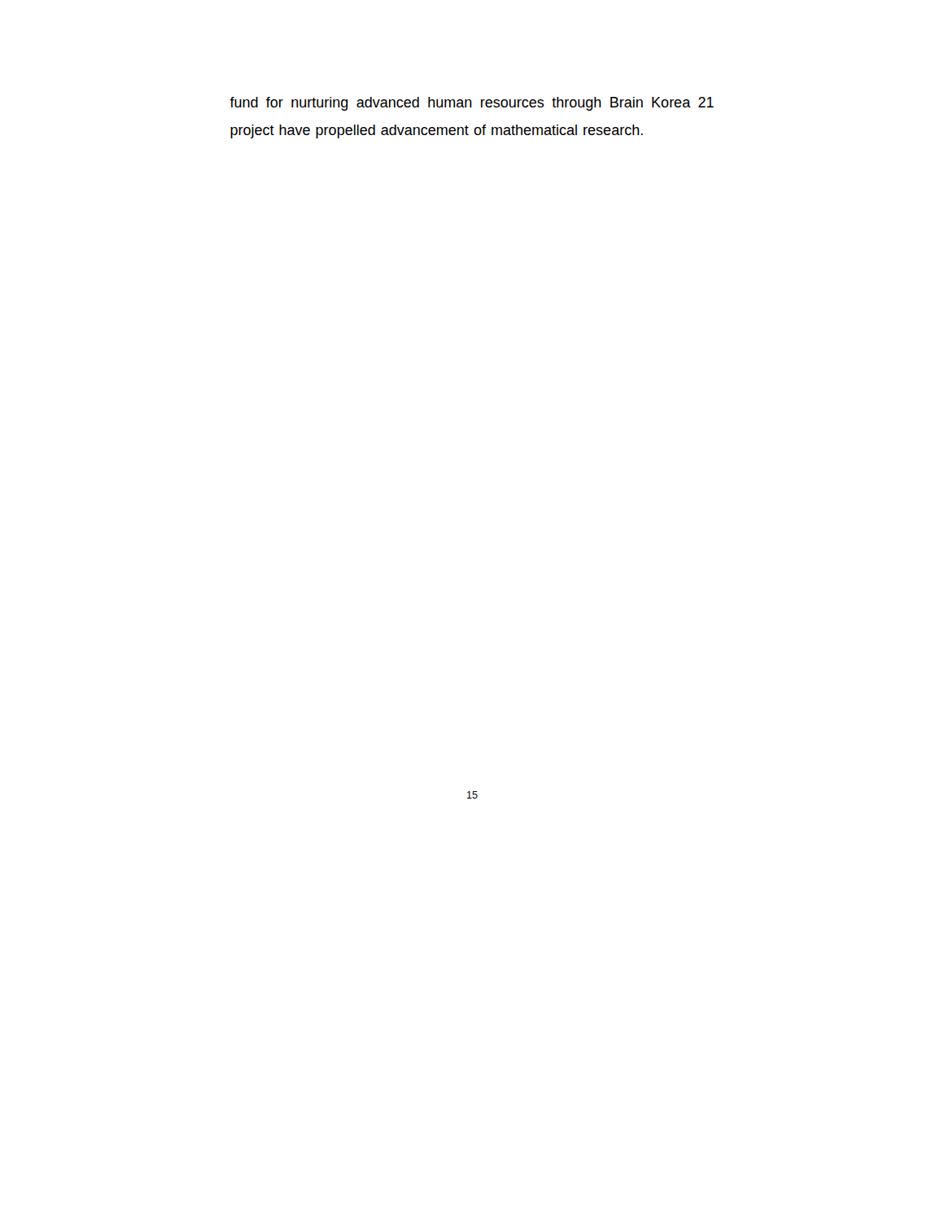fund for nurturing advanced human resources through Brain Korea 21 project have propelled advancement of mathematical research.
15